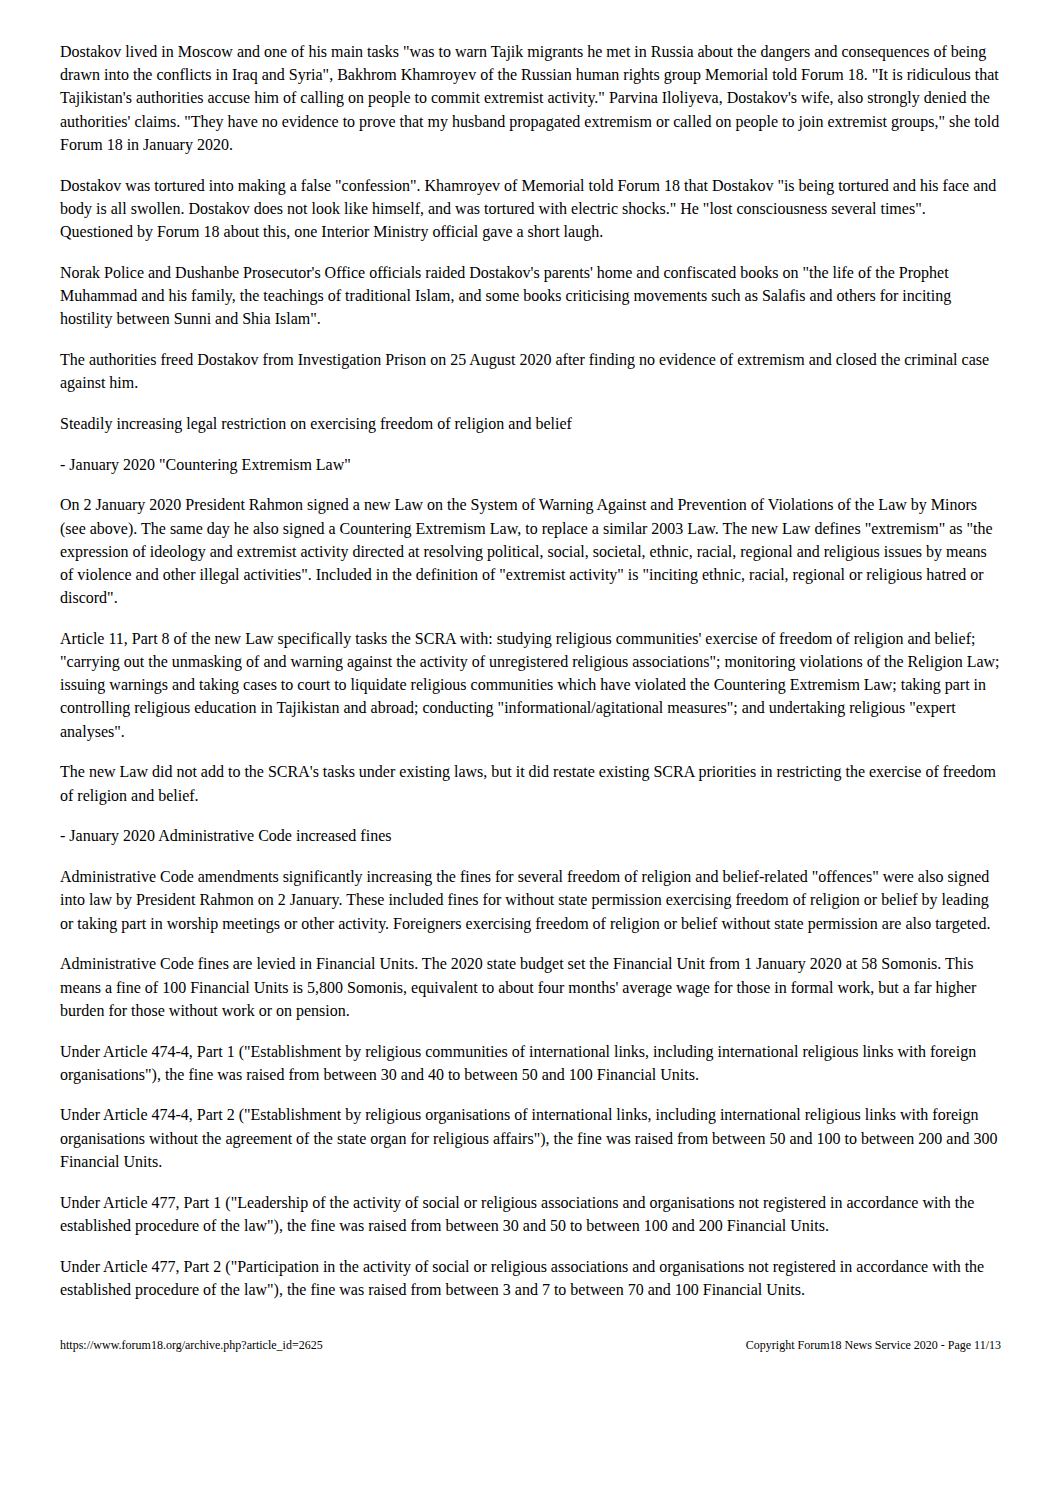Dostakov lived in Moscow and one of his main tasks "was to warn Tajik migrants he met in Russia about the dangers and consequences of being drawn into the conflicts in Iraq and Syria", Bakhrom Khamroyev of the Russian human rights group Memorial told Forum 18. "It is ridiculous that Tajikistan's authorities accuse him of calling on people to commit extremist activity." Parvina Iloliyeva, Dostakov's wife, also strongly denied the authorities' claims. "They have no evidence to prove that my husband propagated extremism or called on people to join extremist groups," she told Forum 18 in January 2020.
Dostakov was tortured into making a false "confession". Khamroyev of Memorial told Forum 18 that Dostakov "is being tortured and his face and body is all swollen. Dostakov does not look like himself, and was tortured with electric shocks." He "lost consciousness several times". Questioned by Forum 18 about this, one Interior Ministry official gave a short laugh.
Norak Police and Dushanbe Prosecutor's Office officials raided Dostakov's parents' home and confiscated books on "the life of the Prophet Muhammad and his family, the teachings of traditional Islam, and some books criticising movements such as Salafis and others for inciting hostility between Sunni and Shia Islam".
The authorities freed Dostakov from Investigation Prison on 25 August 2020 after finding no evidence of extremism and closed the criminal case against him.
Steadily increasing legal restriction on exercising freedom of religion and belief
- January 2020 "Countering Extremism Law"
On 2 January 2020 President Rahmon signed a new Law on the System of Warning Against and Prevention of Violations of the Law by Minors (see above). The same day he also signed a Countering Extremism Law, to replace a similar 2003 Law. The new Law defines "extremism" as "the expression of ideology and extremist activity directed at resolving political, social, societal, ethnic, racial, regional and religious issues by means of violence and other illegal activities". Included in the definition of "extremist activity" is "inciting ethnic, racial, regional or religious hatred or discord".
Article 11, Part 8 of the new Law specifically tasks the SCRA with: studying religious communities' exercise of freedom of religion and belief; "carrying out the unmasking of and warning against the activity of unregistered religious associations"; monitoring violations of the Religion Law; issuing warnings and taking cases to court to liquidate religious communities which have violated the Countering Extremism Law; taking part in controlling religious education in Tajikistan and abroad; conducting "informational/agitational measures"; and undertaking religious "expert analyses".
The new Law did not add to the SCRA's tasks under existing laws, but it did restate existing SCRA priorities in restricting the exercise of freedom of religion and belief.
- January 2020 Administrative Code increased fines
Administrative Code amendments significantly increasing the fines for several freedom of religion and belief-related "offences" were also signed into law by President Rahmon on 2 January. These included fines for without state permission exercising freedom of religion or belief by leading or taking part in worship meetings or other activity. Foreigners exercising freedom of religion or belief without state permission are also targeted.
Administrative Code fines are levied in Financial Units. The 2020 state budget set the Financial Unit from 1 January 2020 at 58 Somonis. This means a fine of 100 Financial Units is 5,800 Somonis, equivalent to about four months' average wage for those in formal work, but a far higher burden for those without work or on pension.
Under Article 474-4, Part 1 ("Establishment by religious communities of international links, including international religious links with foreign organisations"), the fine was raised from between 30 and 40 to between 50 and 100 Financial Units.
Under Article 474-4, Part 2 ("Establishment by religious organisations of international links, including international religious links with foreign organisations without the agreement of the state organ for religious affairs"), the fine was raised from between 50 and 100 to between 200 and 300 Financial Units.
Under Article 477, Part 1 ("Leadership of the activity of social or religious associations and organisations not registered in accordance with the established procedure of the law"), the fine was raised from between 30 and 50 to between 100 and 200 Financial Units.
Under Article 477, Part 2 ("Participation in the activity of social or religious associations and organisations not registered in accordance with the established procedure of the law"), the fine was raised from between 3 and 7 to between 70 and 100 Financial Units.
https://www.forum18.org/archive.php?article_id=2625 Copyright Forum18 News Service 2020 - Page 11/13